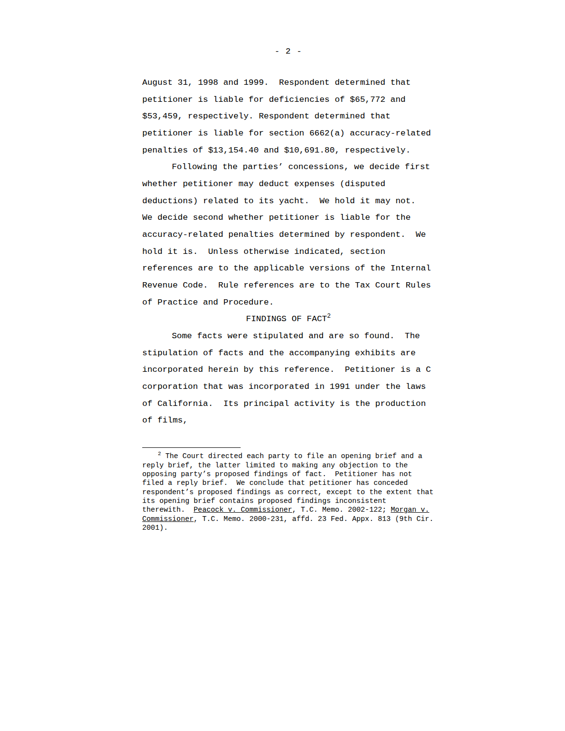- 2 -
August 31, 1998 and 1999. Respondent determined that petitioner is liable for deficiencies of $65,772 and $53,459, respectively. Respondent determined that petitioner is liable for section 6662(a) accuracy-related penalties of $13,154.40 and $10,691.80, respectively.
Following the parties’ concessions, we decide first whether petitioner may deduct expenses (disputed deductions) related to its yacht. We hold it may not. We decide second whether petitioner is liable for the accuracy-related penalties determined by respondent. We hold it is. Unless otherwise indicated, section references are to the applicable versions of the Internal Revenue Code. Rule references are to the Tax Court Rules of Practice and Procedure.
FINDINGS OF FACT2
Some facts were stipulated and are so found. The stipulation of facts and the accompanying exhibits are incorporated herein by this reference. Petitioner is a C corporation that was incorporated in 1991 under the laws of California. Its principal activity is the production of films,
2 The Court directed each party to file an opening brief and a reply brief, the latter limited to making any objection to the opposing party’s proposed findings of fact. Petitioner has not filed a reply brief. We conclude that petitioner has conceded respondent’s proposed findings as correct, except to the extent that its opening brief contains proposed findings inconsistent therewith. Peacock v. Commissioner, T.C. Memo. 2002-122; Morgan v. Commissioner, T.C. Memo. 2000-231, affd. 23 Fed. Appx. 813 (9th Cir. 2001).